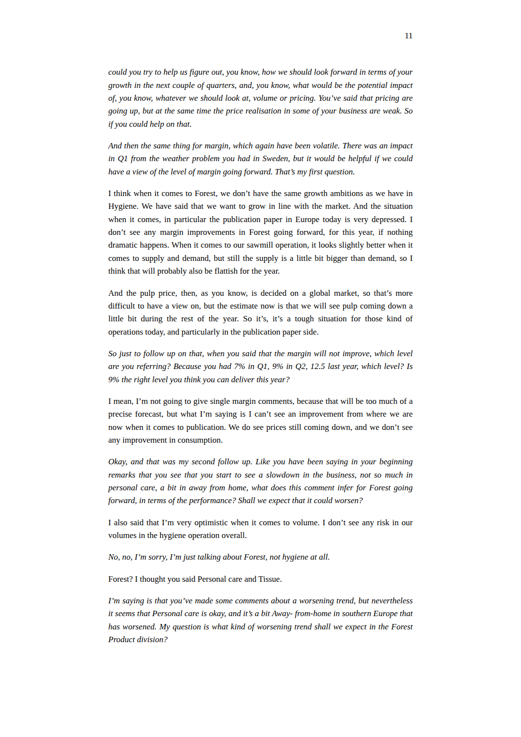11
could you try to help us figure out, you know, how we should look forward in terms of your growth in the next couple of quarters, and, you know, what would be the potential impact of, you know, whatever we should look at, volume or pricing. You’ve said that pricing are going up, but at the same time the price realisation in some of your business are weak. So if you could help on that.
And then the same thing for margin, which again have been volatile. There was an impact in Q1 from the weather problem you had in Sweden, but it would be helpful if we could have a view of the level of margin going forward. That’s my first question.
I think when it comes to Forest, we don’t have the same growth ambitions as we have in Hygiene. We have said that we want to grow in line with the market. And the situation when it comes, in particular the publication paper in Europe today is very depressed. I don’t see any margin improvements in Forest going forward, for this year, if nothing dramatic happens. When it comes to our sawmill operation, it looks slightly better when it comes to supply and demand, but still the supply is a little bit bigger than demand, so I think that will probably also be flattish for the year.
And the pulp price, then, as you know, is decided on a global market, so that’s more difficult to have a view on, but the estimate now is that we will see pulp coming down a little bit during the rest of the year. So it’s, it’s a tough situation for those kind of operations today, and particularly in the publication paper side.
So just to follow up on that, when you said that the margin will not improve, which level are you referring? Because you had 7% in Q1, 9% in Q2, 12.5 last year, which level? Is 9% the right level you think you can deliver this year?
I mean, I’m not going to give single margin comments, because that will be too much of a precise forecast, but what I’m saying is I can’t see an improvement from where we are now when it comes to publication. We do see prices still coming down, and we don’t see any improvement in consumption.
Okay, and that was my second follow up. Like you have been saying in your beginning remarks that you see that you start to see a slowdown in the business, not so much in personal care, a bit in away from home, what does this comment infer for Forest going forward, in terms of the performance? Shall we expect that it could worsen?
I also said that I’m very optimistic when it comes to volume. I don’t see any risk in our volumes in the hygiene operation overall.
No, no, I’m sorry, I’m just talking about Forest, not hygiene at all.
Forest? I thought you said Personal care and Tissue.
I’m saying is that you’ve made some comments about a worsening trend, but nevertheless it seems that Personal care is okay, and it’s a bit Away- from-home in southern Europe that has worsened. My question is what kind of worsening trend shall we expect in the Forest Product division?